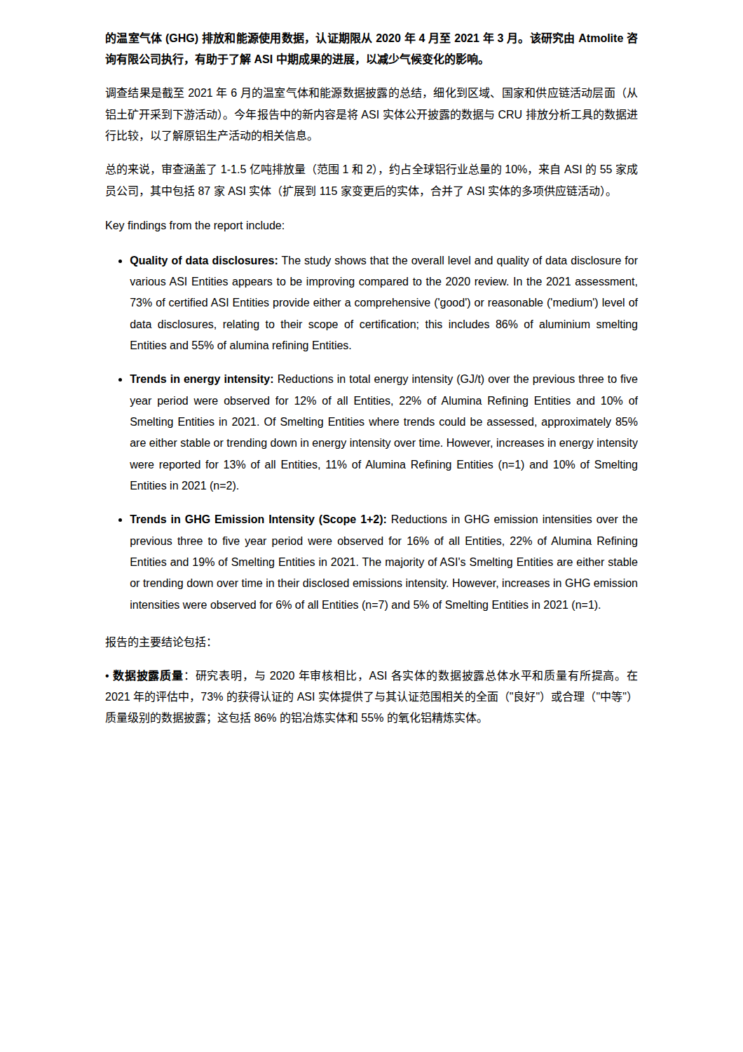的温室气体 (GHG) 排放和能源使用数据，认证期限从 2020 年 4 月至 2021 年 3 月。该研究由 Atmolite 咨询有限公司执行，有助于了解 ASI 中期成果的进展，以减少气候变化的影响。
调查结果是截至 2021 年 6 月的温室气体和能源数据披露的总结，细化到区域、国家和供应链活动层面（从铝土矿开采到下游活动）。今年报告中的新内容是将 ASI 实体公开披露的数据与 CRU 排放分析工具的数据进行比较，以了解原铝生产活动的相关信息。
总的来说，审查涵盖了 1-1.5 亿吨排放量（范围 1 和 2），约占全球铝行业总量的 10%，来自 ASI 的 55 家成员公司，其中包括 87 家 ASI 实体（扩展到 115 家变更后的实体，合并了 ASI 实体的多项供应链活动）。
Key findings from the report include:
Quality of data disclosures: The study shows that the overall level and quality of data disclosure for various ASI Entities appears to be improving compared to the 2020 review. In the 2021 assessment, 73% of certified ASI Entities provide either a comprehensive ('good') or reasonable ('medium') level of data disclosures, relating to their scope of certification; this includes 86% of aluminium smelting Entities and 55% of alumina refining Entities.
Trends in energy intensity: Reductions in total energy intensity (GJ/t) over the previous three to five year period were observed for 12% of all Entities, 22% of Alumina Refining Entities and 10% of Smelting Entities in 2021. Of Smelting Entities where trends could be assessed, approximately 85% are either stable or trending down in energy intensity over time. However, increases in energy intensity were reported for 13% of all Entities, 11% of Alumina Refining Entities (n=1) and 10% of Smelting Entities in 2021 (n=2).
Trends in GHG Emission Intensity (Scope 1+2): Reductions in GHG emission intensities over the previous three to five year period were observed for 16% of all Entities, 22% of Alumina Refining Entities and 19% of Smelting Entities in 2021. The majority of ASI's Smelting Entities are either stable or trending down over time in their disclosed emissions intensity. However, increases in GHG emission intensities were observed for 6% of all Entities (n=7) and 5% of Smelting Entities in 2021 (n=1).
报告的主要结论包括：
• 数据披露质量：研究表明，与 2020 年审核相比，ASI 各实体的数据披露总体水平和质量有所提高。在 2021 年的评估中，73% 的获得认证的 ASI 实体提供了与其认证范围相关的全面（"良好"）或合理（"中等"）质量级别的数据披露；这包括 86% 的铝冶炼实体和 55% 的氧化铝精炼实体。